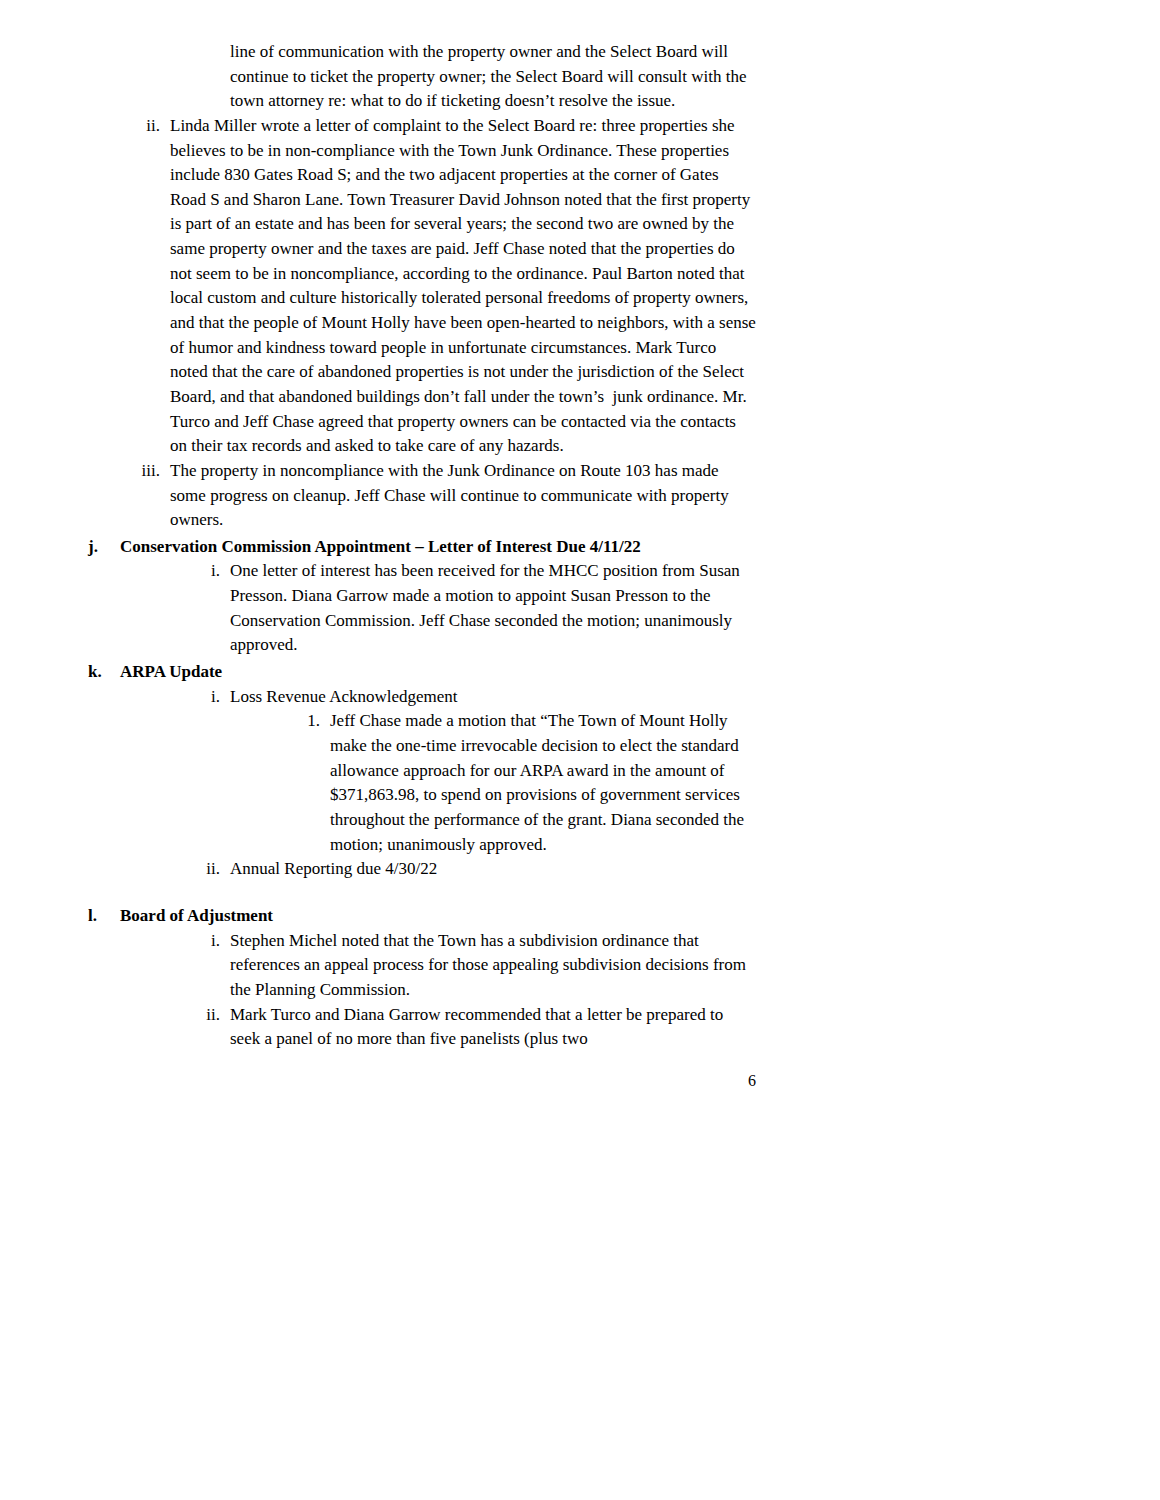line of communication with the property owner and the Select Board will continue to ticket the property owner; the Select Board will consult with the town attorney re: what to do if ticketing doesn’t resolve the issue.
ii. Linda Miller wrote a letter of complaint to the Select Board re: three properties she believes to be in non-compliance with the Town Junk Ordinance. These properties include 830 Gates Road S; and the two adjacent properties at the corner of Gates Road S and Sharon Lane. Town Treasurer David Johnson noted that the first property is part of an estate and has been for several years; the second two are owned by the same property owner and the taxes are paid. Jeff Chase noted that the properties do not seem to be in noncompliance, according to the ordinance. Paul Barton noted that local custom and culture historically tolerated personal freedoms of property owners, and that the people of Mount Holly have been open-hearted to neighbors, with a sense of humor and kindness toward people in unfortunate circumstances. Mark Turco noted that the care of abandoned properties is not under the jurisdiction of the Select Board, and that abandoned buildings don’t fall under the town’s junk ordinance. Mr. Turco and Jeff Chase agreed that property owners can be contacted via the contacts on their tax records and asked to take care of any hazards.
iii. The property in noncompliance with the Junk Ordinance on Route 103 has made some progress on cleanup. Jeff Chase will continue to communicate with property owners.
j. Conservation Commission Appointment – Letter of Interest Due 4/11/22
i. One letter of interest has been received for the MHCC position from Susan Presson. Diana Garrow made a motion to appoint Susan Presson to the Conservation Commission. Jeff Chase seconded the motion; unanimously approved.
k. ARPA Update
i. Loss Revenue Acknowledgement
1. Jeff Chase made a motion that “The Town of Mount Holly make the one-time irrevocable decision to elect the standard allowance approach for our ARPA award in the amount of $371,863.98, to spend on provisions of government services throughout the performance of the grant. Diana seconded the motion; unanimously approved.
ii. Annual Reporting due 4/30/22
l. Board of Adjustment
i. Stephen Michel noted that the Town has a subdivision ordinance that references an appeal process for those appealing subdivision decisions from the Planning Commission.
ii. Mark Turco and Diana Garrow recommended that a letter be prepared to seek a panel of no more than five panelists (plus two
6